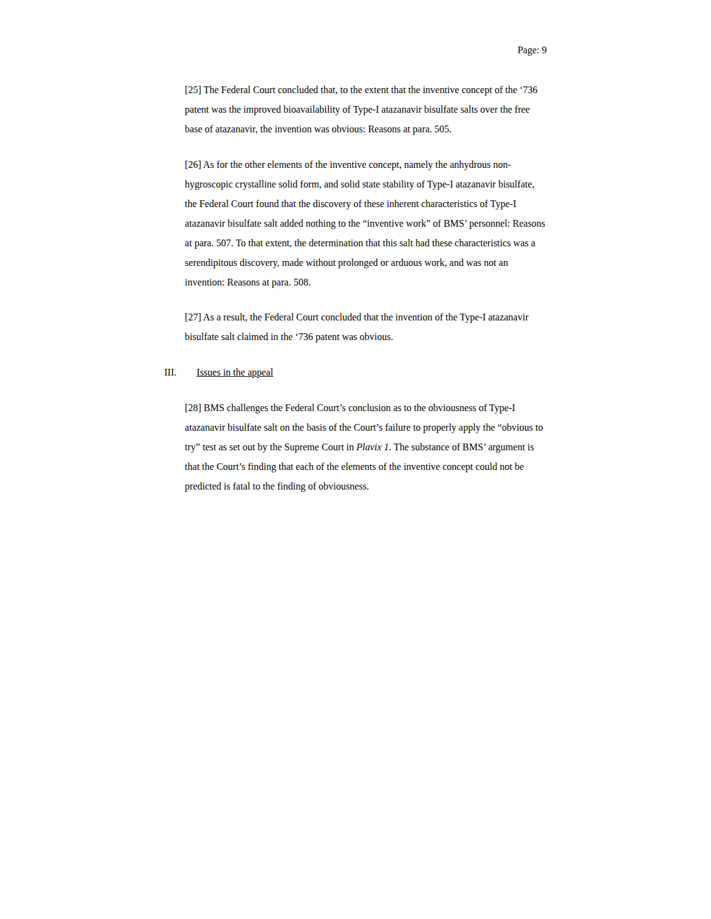Page: 9
[25] The Federal Court concluded that, to the extent that the inventive concept of the ‘736 patent was the improved bioavailability of Type-I atazanavir bisulfate salts over the free base of atazanavir, the invention was obvious: Reasons at para. 505.
[26] As for the other elements of the inventive concept, namely the anhydrous non-hygroscopic crystalline solid form, and solid state stability of Type-I atazanavir bisulfate, the Federal Court found that the discovery of these inherent characteristics of Type-I atazanavir bisulfate salt added nothing to the “inventive work” of BMS’ personnel: Reasons at para. 507. To that extent, the determination that this salt had these characteristics was a serendipitous discovery, made without prolonged or arduous work, and was not an invention: Reasons at para. 508.
[27] As a result, the Federal Court concluded that the invention of the Type-I atazanavir bisulfate salt claimed in the ‘736 patent was obvious.
III.
Issues in the appeal
[28] BMS challenges the Federal Court’s conclusion as to the obviousness of Type-I atazanavir bisulfate salt on the basis of the Court’s failure to properly apply the “obvious to try” test as set out by the Supreme Court in Plavix 1. The substance of BMS’ argument is that the Court’s finding that each of the elements of the inventive concept could not be predicted is fatal to the finding of obviousness.